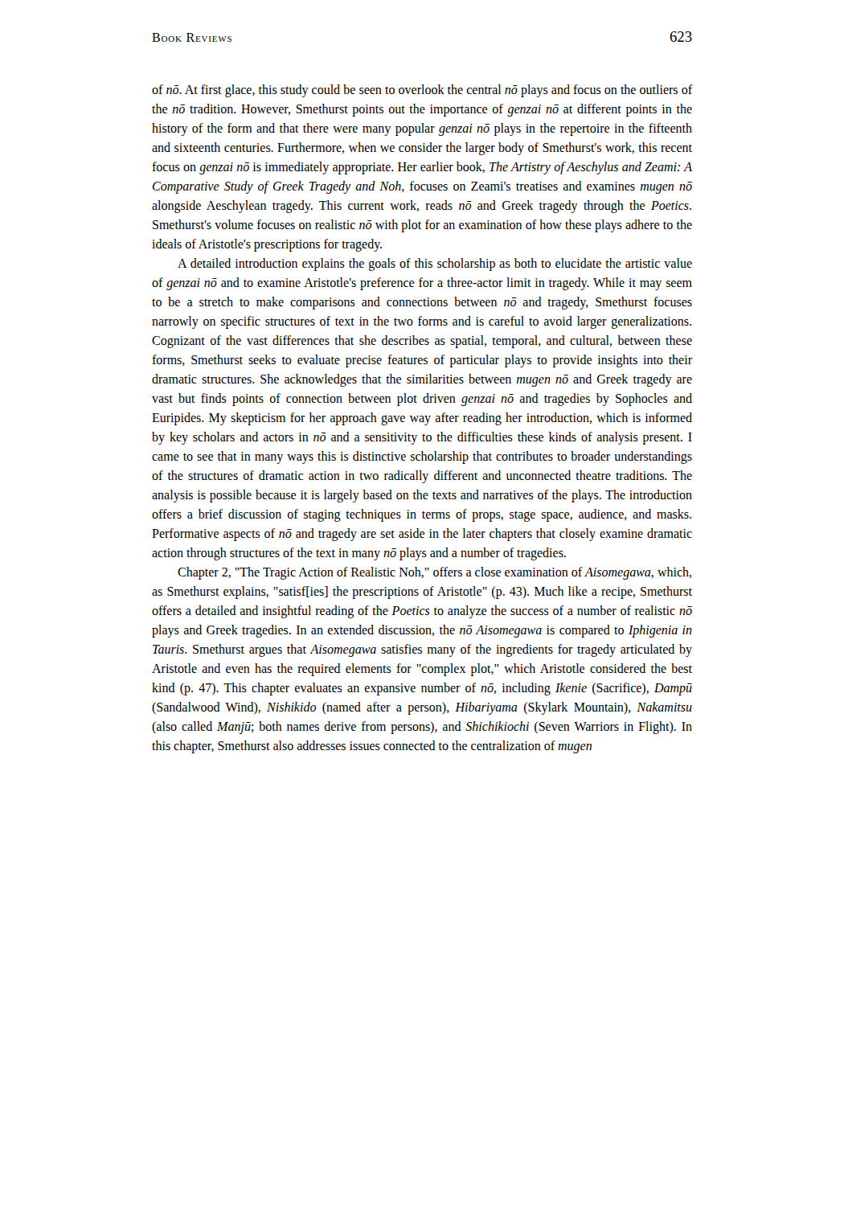Book Reviews 623
of nō. At first glace, this study could be seen to overlook the central nō plays and focus on the outliers of the nō tradition. However, Smethurst points out the importance of genzai nō at different points in the history of the form and that there were many popular genzai nō plays in the repertoire in the fifteenth and sixteenth centuries. Furthermore, when we consider the larger body of Smethurst's work, this recent focus on genzai nō is immediately appropriate. Her earlier book, The Artistry of Aeschylus and Zeami: A Comparative Study of Greek Tragedy and Noh, focuses on Zeami's treatises and examines mugen nō alongside Aeschylean tragedy. This current work, reads nō and Greek tragedy through the Poetics. Smethurst's volume focuses on realistic nō with plot for an examination of how these plays adhere to the ideals of Aristotle's prescriptions for tragedy.
A detailed introduction explains the goals of this scholarship as both to elucidate the artistic value of genzai nō and to examine Aristotle's preference for a three-actor limit in tragedy. While it may seem to be a stretch to make comparisons and connections between nō and tragedy, Smethurst focuses narrowly on specific structures of text in the two forms and is careful to avoid larger generalizations. Cognizant of the vast differences that she describes as spatial, temporal, and cultural, between these forms, Smethurst seeks to evaluate precise features of particular plays to provide insights into their dramatic structures. She acknowledges that the similarities between mugen nō and Greek tragedy are vast but finds points of connection between plot driven genzai nō and tragedies by Sophocles and Euripides. My skepticism for her approach gave way after reading her introduction, which is informed by key scholars and actors in nō and a sensitivity to the difficulties these kinds of analysis present. I came to see that in many ways this is distinctive scholarship that contributes to broader understandings of the structures of dramatic action in two radically different and unconnected theatre traditions. The analysis is possible because it is largely based on the texts and narratives of the plays. The introduction offers a brief discussion of staging techniques in terms of props, stage space, audience, and masks. Performative aspects of nō and tragedy are set aside in the later chapters that closely examine dramatic action through structures of the text in many nō plays and a number of tragedies.
Chapter 2, "The Tragic Action of Realistic Noh," offers a close examination of Aisomegawa, which, as Smethurst explains, "satisf[ies] the prescriptions of Aristotle" (p. 43). Much like a recipe, Smethurst offers a detailed and insightful reading of the Poetics to analyze the success of a number of realistic nō plays and Greek tragedies. In an extended discussion, the nō Aisomegawa is compared to Iphigenia in Tauris. Smethurst argues that Aisomegawa satisfies many of the ingredients for tragedy articulated by Aristotle and even has the required elements for "complex plot," which Aristotle considered the best kind (p. 47). This chapter evaluates an expansive number of nō, including Ikenie (Sacrifice), Dampū (Sandalwood Wind), Nishikido (named after a person), Hibariyama (Skylark Mountain), Nakamitsu (also called Manjū; both names derive from persons), and Shichikiochi (Seven Warriors in Flight). In this chapter, Smethurst also addresses issues connected to the centralization of mugen